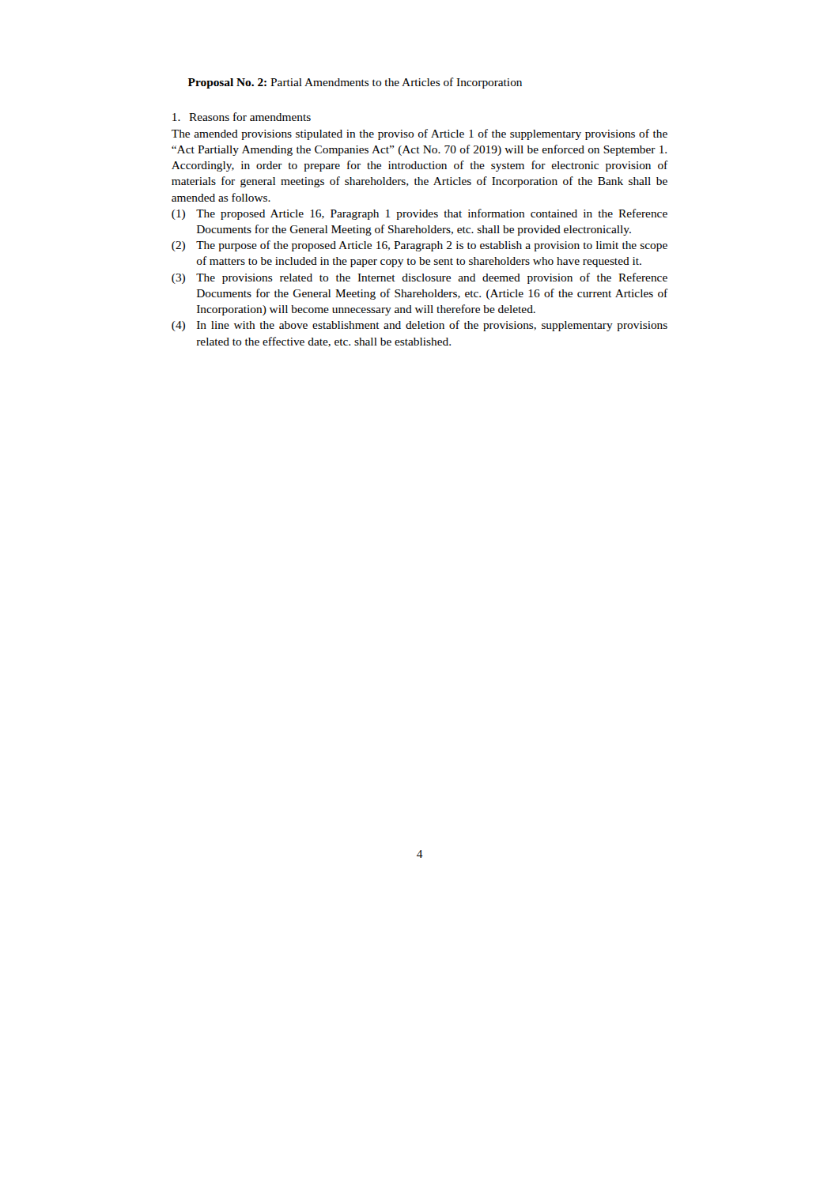Proposal No. 2: Partial Amendments to the Articles of Incorporation
1. Reasons for amendments
The amended provisions stipulated in the proviso of Article 1 of the supplementary provisions of the “Act Partially Amending the Companies Act” (Act No. 70 of 2019) will be enforced on September 1. Accordingly, in order to prepare for the introduction of the system for electronic provision of materials for general meetings of shareholders, the Articles of Incorporation of the Bank shall be amended as follows.
(1) The proposed Article 16, Paragraph 1 provides that information contained in the Reference Documents for the General Meeting of Shareholders, etc. shall be provided electronically.
(2) The purpose of the proposed Article 16, Paragraph 2 is to establish a provision to limit the scope of matters to be included in the paper copy to be sent to shareholders who have requested it.
(3) The provisions related to the Internet disclosure and deemed provision of the Reference Documents for the General Meeting of Shareholders, etc. (Article 16 of the current Articles of Incorporation) will become unnecessary and will therefore be deleted.
(4) In line with the above establishment and deletion of the provisions, supplementary provisions related to the effective date, etc. shall be established.
4